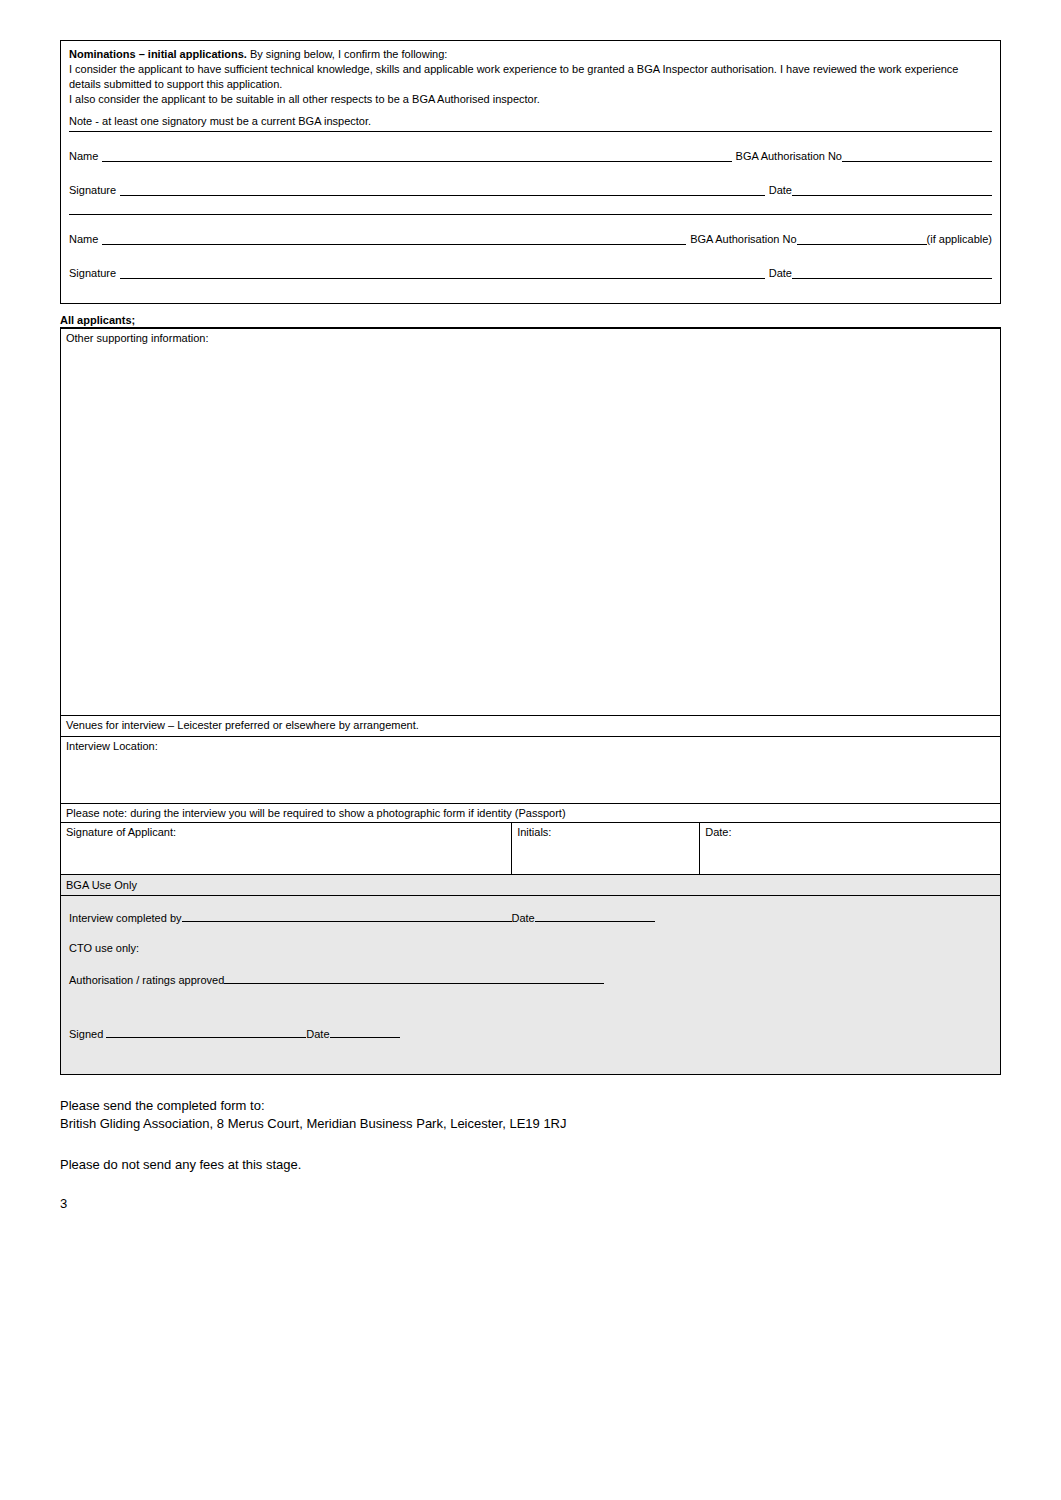Nominations – initial applications. By signing below, I confirm the following:
I consider the applicant to have sufficient technical knowledge, skills and applicable work experience to be granted a BGA Inspector authorisation. I have reviewed the work experience details submitted to support this application.
I also consider the applicant to be suitable in all other respects to be a BGA Authorised inspector.
Note - at least one signatory must be a current BGA inspector.
Name BGA Authorisation No
Signature Date
Name BGA Authorisation No (if applicable)
Signature Date
All applicants;
| Other supporting information: |
| Venues for interview – Leicester preferred or elsewhere by arrangement. |
| Interview Location: |
| Please note: during the interview you will be required to show a photographic form if identity (Passport) |
| Signature of Applicant: | Initials: | Date: |
| BGA Use Only |
| Interview completed by Date CTO use only: Authorisation / ratings approved Signed Date |
Please send the completed form to:
British Gliding Association, 8 Merus Court, Meridian Business Park, Leicester, LE19 1RJ
Please do not send any fees at this stage.
3